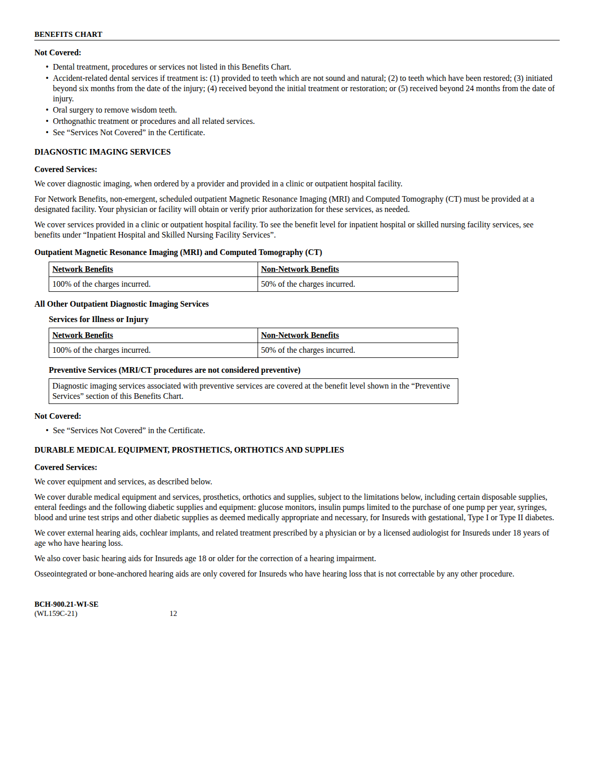BENEFITS CHART
Not Covered:
Dental treatment, procedures or services not listed in this Benefits Chart.
Accident-related dental services if treatment is: (1) provided to teeth which are not sound and natural; (2) to teeth which have been restored; (3) initiated beyond six months from the date of the injury; (4) received beyond the initial treatment or restoration; or (5) received beyond 24 months from the date of injury.
Oral surgery to remove wisdom teeth.
Orthognathic treatment or procedures and all related services.
See “Services Not Covered” in the Certificate.
DIAGNOSTIC IMAGING SERVICES
Covered Services:
We cover diagnostic imaging, when ordered by a provider and provided in a clinic or outpatient hospital facility.
For Network Benefits, non-emergent, scheduled outpatient Magnetic Resonance Imaging (MRI) and Computed Tomography (CT) must be provided at a designated facility. Your physician or facility will obtain or verify prior authorization for these services, as needed.
We cover services provided in a clinic or outpatient hospital facility. To see the benefit level for inpatient hospital or skilled nursing facility services, see benefits under “Inpatient Hospital and Skilled Nursing Facility Services”.
Outpatient Magnetic Resonance Imaging (MRI) and Computed Tomography (CT)
| Network Benefits | Non-Network Benefits |
| --- | --- |
| 100% of the charges incurred. | 50% of the charges incurred. |
All Other Outpatient Diagnostic Imaging Services
Services for Illness or Injury
| Network Benefits | Non-Network Benefits |
| --- | --- |
| 100% of the charges incurred. | 50% of the charges incurred. |
Preventive Services (MRI/CT procedures are not considered preventive)
| Diagnostic imaging services associated with preventive services are covered at the benefit level shown in the “Preventive Services” section of this Benefits Chart. |
Not Covered:
See “Services Not Covered” in the Certificate.
DURABLE MEDICAL EQUIPMENT, PROSTHETICS, ORTHOTICS AND SUPPLIES
Covered Services:
We cover equipment and services, as described below.
We cover durable medical equipment and services, prosthetics, orthotics and supplies, subject to the limitations below, including certain disposable supplies, enteral feedings and the following diabetic supplies and equipment: glucose monitors, insulin pumps limited to the purchase of one pump per year, syringes, blood and urine test strips and other diabetic supplies as deemed medically appropriate and necessary, for Insureds with gestational, Type I or Type II diabetes.
We cover external hearing aids, cochlear implants, and related treatment prescribed by a physician or by a licensed audiologist for Insureds under 18 years of age who have hearing loss.
We also cover basic hearing aids for Insureds age 18 or older for the correction of a hearing impairment.
Osseointegrated or bone-anchored hearing aids are only covered for Insureds who have hearing loss that is not correctable by any other procedure.
BCH-900.21-WI-SE
(WL159C-21) 12